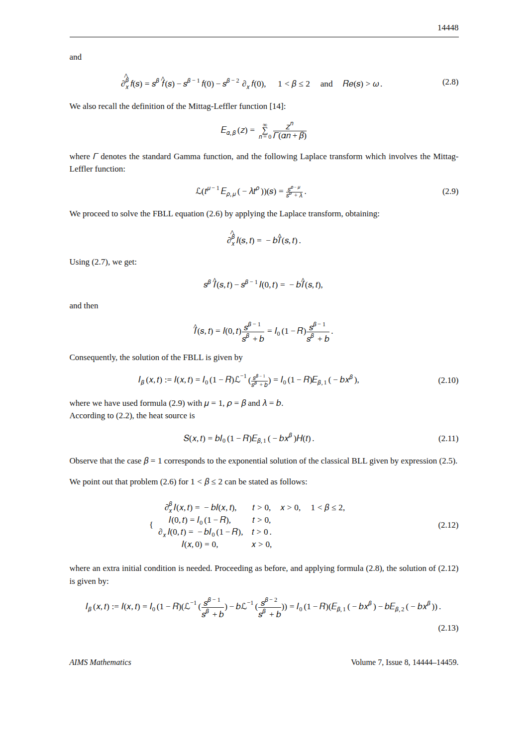14448
and
∂xβf^ (s) = sβ f^ (s) − sβ−1 f(0) − sβ−2 ∂xf(0) , 1<β≤2 and Re(s)>ω.
(2.8)
We also recall the definition of the Mittag-Leffler function [14]:
Eα,β (z) = ∑ n=0 ∞ zn Γ(αn+β)
where Γ denotes the standard Gamma function, and the following Laplace transform which involves the Mittag-Leffler function:
ℒ ( tμ−1 Eρ,μ (−λtρ) ) (s) = sρ−μ sρ+λ .
(2.9)
We proceed to solve the FBLL equation (2.6) by applying the Laplace transform, obtaining:
∂xβI^ (s,t) = −b I^ (s,t) .
Using (2.7), we get:
sβ I^ (s,t) − sβ−1 I(0,t) = −b I^ (s,t) ,
and then
I^ (s,t) = I(0,t) sβ−1 sβ+b = I0 (1−R) sβ−1 sβ+b .
Consequently, the solution of the FBLL is given by
Iβ (x,t) := I(x,t) = I0 (1−R) ℒ−1 ( sβ−1 sβ+b ) = I0 (1−R) Eβ,1 (−bxβ) ,
(2.10)
where we have used formula (2.9) with μ=1, ρ=β and λ=b.
According to (2.2), the heat source is
S(x,t) = b I0 (1−R) Eβ,1 (−bxβ) H(t) .
(2.11)
Observe that the case β=1 corresponds to the exponential solution of the classical BLL given by expression (2.5).
We point out that problem (2.6) for 1<β≤2 can be stated as follows:
{ ∂xβ I(x,t) =−bI(x,t), t>0, x>0,1<β≤2, I(0,t) = I0 (1−R), t>0, ∂x I(0,t) =−b I0 (1−R), t>0. I(x,0) =0, x>0,
(2.12)
where an extra initial condition is needed. Proceeding as before, and applying formula (2.8), the solution of (2.12) is given by:
Iβ (x,t) := I(x,t) = I0 (1−R) ( ℒ−1 ( sβ−1 sβ+b ) − b ℒ−1 ( sβ−2 sβ+b ) ) = I0 (1−R) ( Eβ,1 (−bxβ) − b Eβ,2 (−bxβ) ) .
(2.13)
AIMS Mathematics
Volume 7, Issue 8, 14444–14459.